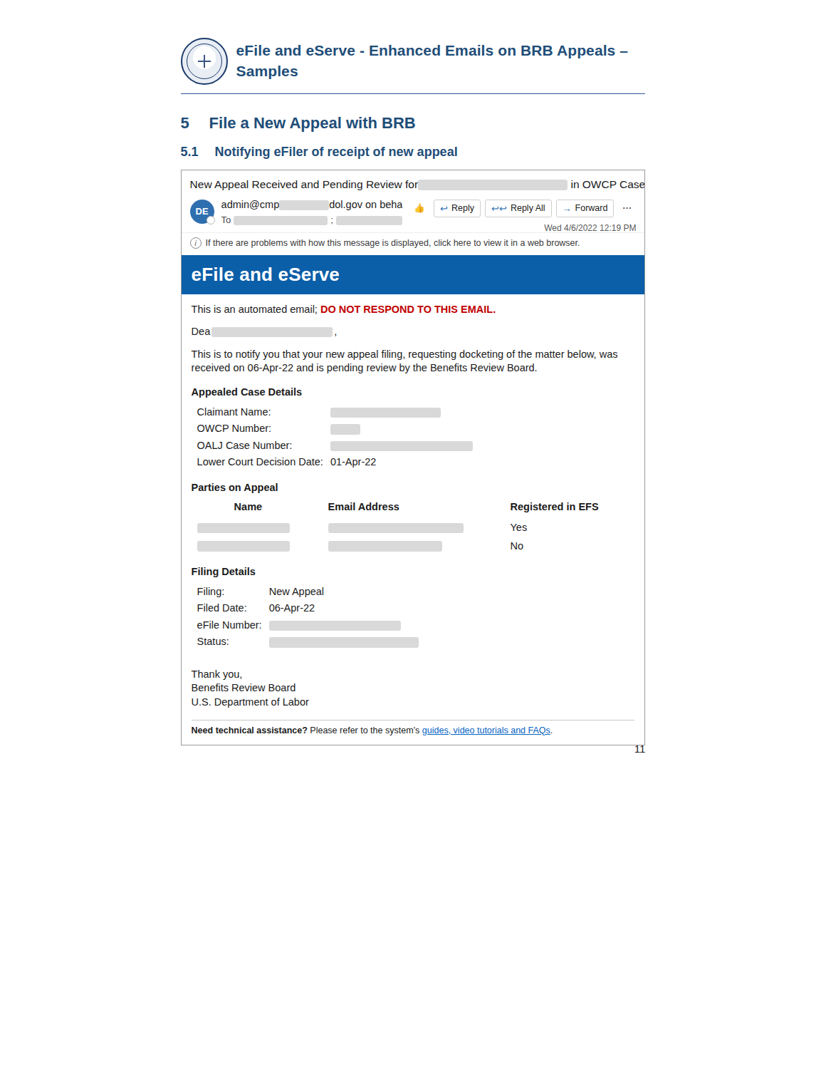eFile and eServe - Enhanced Emails on BRB Appeals – Samples
5 File a New Appeal with BRB
5.1 Notifying eFiler of receipt of new appeal
New Appeal Received and Pending Review for in OWCP Case ,06-Apr-2…
DE
admin@cmp dol.gov on behalf of DOL eFile-eServe <norepl
To ;
👍 ↩Reply ↩↩Reply All →Forward ⋯
Wed 4/6/2022 12:19 PM
i If there are problems with how this message is displayed, click here to view it in a web browser.
eFile and eServe
This is an automated email; DO NOT RESPOND TO THIS EMAIL.
Dea ,
This is to notify you that your new appeal filing, requesting docketing of the matter below, was received on 06-Apr-22 and is pending review by the Benefits Review Board.
Appealed Case Details
| Claimant Name: | |
| OWCP Number: | |
| OALJ Case Number: | |
| Lower Court Decision Date: | 01-Apr-22 |
Parties on Appeal
| Name | Email Address | Registered in EFS |
| --- | --- | --- |
| | | Yes |
| | | No |
Filing Details
| Filing: | New Appeal |
| Filed Date: | 06-Apr-22 |
| eFile Number: | |
| Status: | |
Thank you,
Benefits Review Board
U.S. Department of Labor
Need technical assistance? Please refer to the system’s guides, video tutorials and FAQs.
11